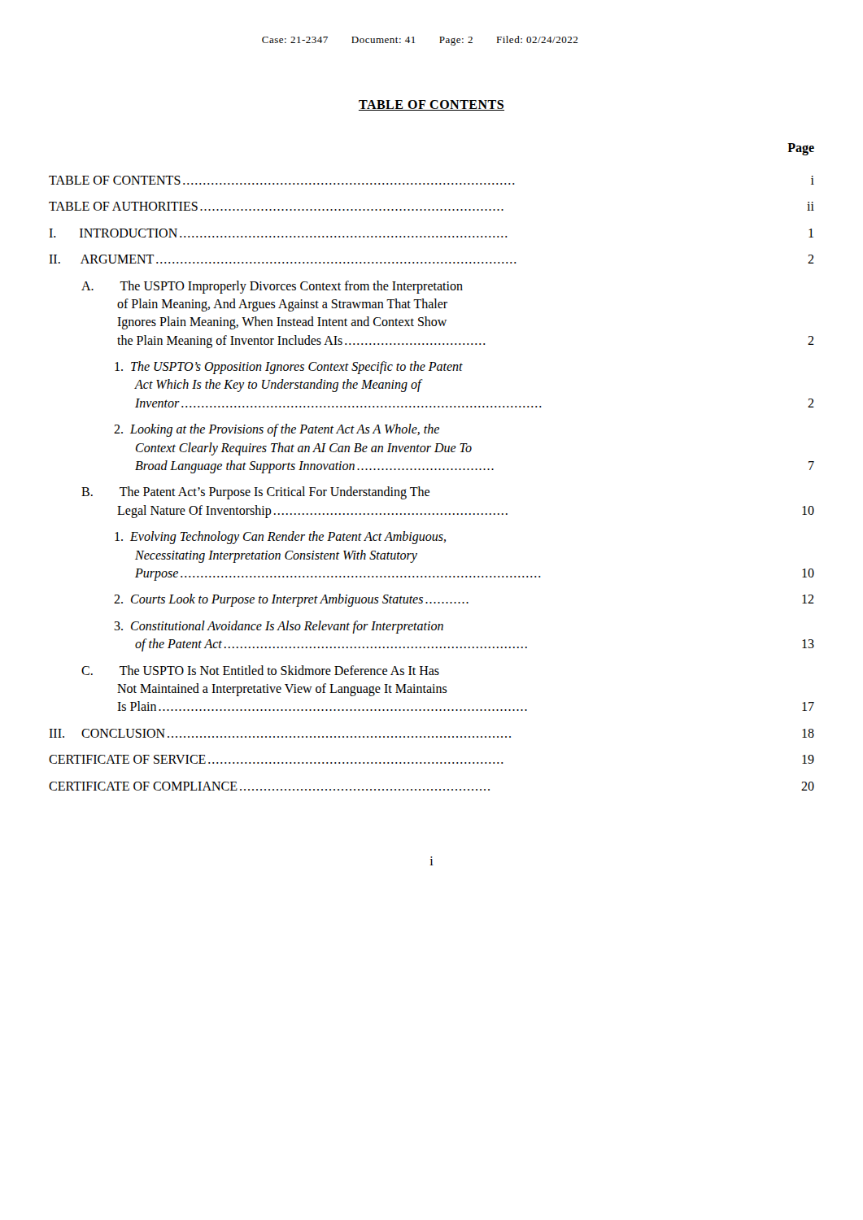Case: 21-2347 Document: 41 Page: 2 Filed: 02/24/2022
TABLE OF CONTENTS
Page
TABLE OF CONTENTS .................................................................................. i
TABLE OF AUTHORITIES ........................................................................... ii
I. INTRODUCTION ................................................................................. 1
II. ARGUMENT ......................................................................................... 2
A. The USPTO Improperly Divorces Context from the Interpretation
of Plain Meaning, And Argues Against a Strawman That Thaler
Ignores Plain Meaning, When Instead Intent and Context Show
the Plain Meaning of Inventor Includes AIs ................................... 2
1. The USPTO’s Opposition Ignores Context Specific to the Patent
Act Which Is the Key to Understanding the Meaning of
Inventor ......................................................................................... 2
2. Looking at the Provisions of the Patent Act As A Whole, the
Context Clearly Requires That an AI Can Be an Inventor Due To
Broad Language that Supports Innovation .................................. 7
B. The Patent Act’s Purpose Is Critical For Understanding The
Legal Nature Of Inventorship .......................................................... 10
1. Evolving Technology Can Render the Patent Act Ambiguous,
Necessitating Interpretation Consistent With Statutory
Purpose ......................................................................................... 10
2. Courts Look to Purpose to Interpret Ambiguous Statutes ........... 12
3. Constitutional Avoidance Is Also Relevant for Interpretation
of the Patent Act ........................................................................... 13
C. The USPTO Is Not Entitled to Skidmore Deference As It Has
Not Maintained a Interpretative View of Language It Maintains
Is Plain ........................................................................................... 17
III. CONCLUSION ..................................................................................... 18
CERTIFICATE OF SERVICE ......................................................................... 19
CERTIFICATE OF COMPLIANCE .............................................................. 20
i